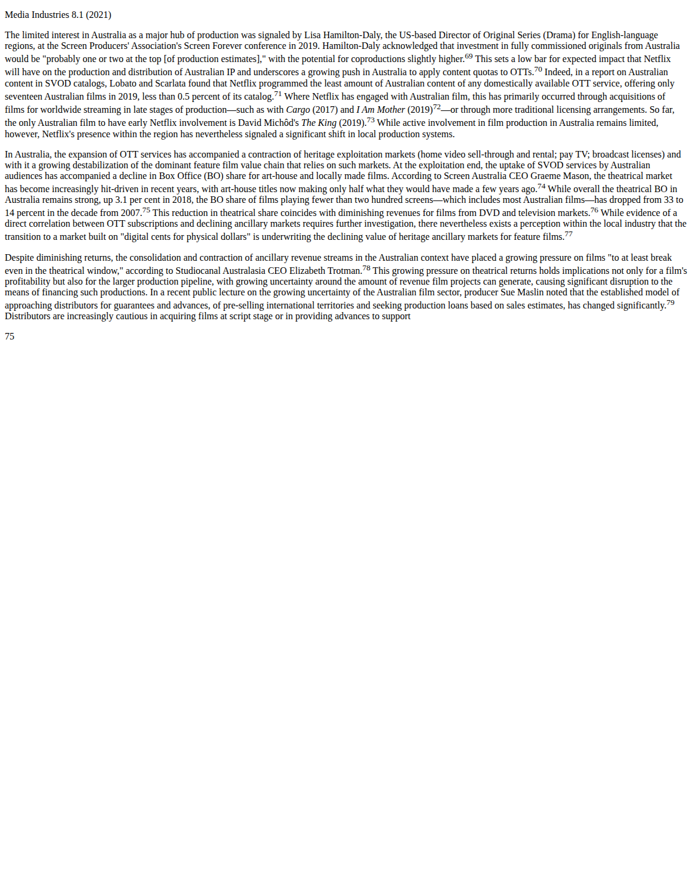Media Industries 8.1 (2021)
The limited interest in Australia as a major hub of production was signaled by Lisa Hamilton-Daly, the US-based Director of Original Series (Drama) for English-language regions, at the Screen Producers' Association's Screen Forever conference in 2019. Hamilton-Daly acknowledged that investment in fully commissioned originals from Australia would be "probably one or two at the top [of production estimates]," with the potential for coproductions slightly higher.69 This sets a low bar for expected impact that Netflix will have on the production and distribution of Australian IP and underscores a growing push in Australia to apply content quotas to OTTs.70 Indeed, in a report on Australian content in SVOD catalogs, Lobato and Scarlata found that Netflix programmed the least amount of Australian content of any domestically available OTT service, offering only seventeen Australian films in 2019, less than 0.5 percent of its catalog.71 Where Netflix has engaged with Australian film, this has primarily occurred through acquisitions of films for worldwide streaming in late stages of production—such as with Cargo (2017) and I Am Mother (2019)72—or through more traditional licensing arrangements. So far, the only Australian film to have early Netflix involvement is David Michôd's The King (2019).73 While active involvement in film production in Australia remains limited, however, Netflix's presence within the region has nevertheless signaled a significant shift in local production systems.
In Australia, the expansion of OTT services has accompanied a contraction of heritage exploitation markets (home video sell-through and rental; pay TV; broadcast licenses) and with it a growing destabilization of the dominant feature film value chain that relies on such markets. At the exploitation end, the uptake of SVOD services by Australian audiences has accompanied a decline in Box Office (BO) share for art-house and locally made films. According to Screen Australia CEO Graeme Mason, the theatrical market has become increasingly hit-driven in recent years, with art-house titles now making only half what they would have made a few years ago.74 While overall the theatrical BO in Australia remains strong, up 3.1 per cent in 2018, the BO share of films playing fewer than two hundred screens—which includes most Australian films—has dropped from 33 to 14 percent in the decade from 2007.75 This reduction in theatrical share coincides with diminishing revenues for films from DVD and television markets.76 While evidence of a direct correlation between OTT subscriptions and declining ancillary markets requires further investigation, there nevertheless exists a perception within the local industry that the transition to a market built on "digital cents for physical dollars" is underwriting the declining value of heritage ancillary markets for feature films.77
Despite diminishing returns, the consolidation and contraction of ancillary revenue streams in the Australian context have placed a growing pressure on films "to at least break even in the theatrical window," according to Studiocanal Australasia CEO Elizabeth Trotman.78 This growing pressure on theatrical returns holds implications not only for a film's profitability but also for the larger production pipeline, with growing uncertainty around the amount of revenue film projects can generate, causing significant disruption to the means of financing such productions. In a recent public lecture on the growing uncertainty of the Australian film sector, producer Sue Maslin noted that the established model of approaching distributors for guarantees and advances, of pre-selling international territories and seeking production loans based on sales estimates, has changed significantly.79 Distributors are increasingly cautious in acquiring films at script stage or in providing advances to support
75